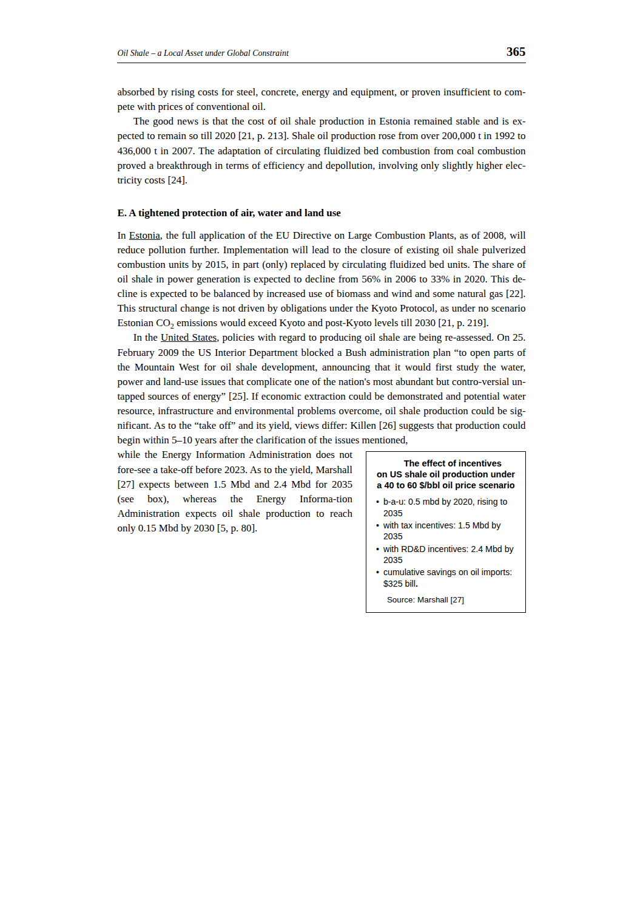Oil Shale – a Local Asset under Global Constraint 365
absorbed by rising costs for steel, concrete, energy and equipment, or proven insufficient to compete with prices of conventional oil.
The good news is that the cost of oil shale production in Estonia remained stable and is expected to remain so till 2020 [21, p. 213]. Shale oil production rose from over 200,000 t in 1992 to 436,000 t in 2007. The adaptation of circulating fluidized bed combustion from coal combustion proved a breakthrough in terms of efficiency and depollution, involving only slightly higher electricity costs [24].
E. A tightened protection of air, water and land use
In Estonia, the full application of the EU Directive on Large Combustion Plants, as of 2008, will reduce pollution further. Implementation will lead to the closure of existing oil shale pulverized combustion units by 2015, in part (only) replaced by circulating fluidized bed units. The share of oil shale in power generation is expected to decline from 56% in 2006 to 33% in 2020. This decline is expected to be balanced by increased use of biomass and wind and some natural gas [22]. This structural change is not driven by obligations under the Kyoto Protocol, as under no scenario Estonian CO2 emissions would exceed Kyoto and post-Kyoto levels till 2030 [21, p. 219].
In the United States, policies with regard to producing oil shale are being re-assessed. On 25. February 2009 the US Interior Department blocked a Bush administration plan “to open parts of the Mountain West for oil shale development, announcing that it would first study the water, power and land-use issues that complicate one of the nation's most abundant but contro-versial untapped sources of energy” [25]. If economic extraction could be demonstrated and potential water resource, infrastructure and environmental problems overcome, oil shale production could be significant. As to the “take off” and its yield, views differ: Killen [26] suggests that production could begin within 5–10 years after the clarification of the issues mentioned,
The effect of incentives
on US shale oil production under a 40 to 60 $/bbl oil price scenario
b-a-u: 0.5 mbd by 2020, rising to 2035
with tax incentives: 1.5 Mbd by 2035
with RD&D incentives: 2.4 Mbd by 2035
cumulative savings on oil imports: $325 bill.
Source: Marshall [27]
while the Energy Information Administration does not fore-see a take-off before 2023. As to the yield, Marshall [27] expects between 1.5 Mbd and 2.4 Mbd for 2035 (see box), whereas the Energy Informa-tion Administration expects oil shale production to reach only 0.15 Mbd by 2030 [5, p. 80].